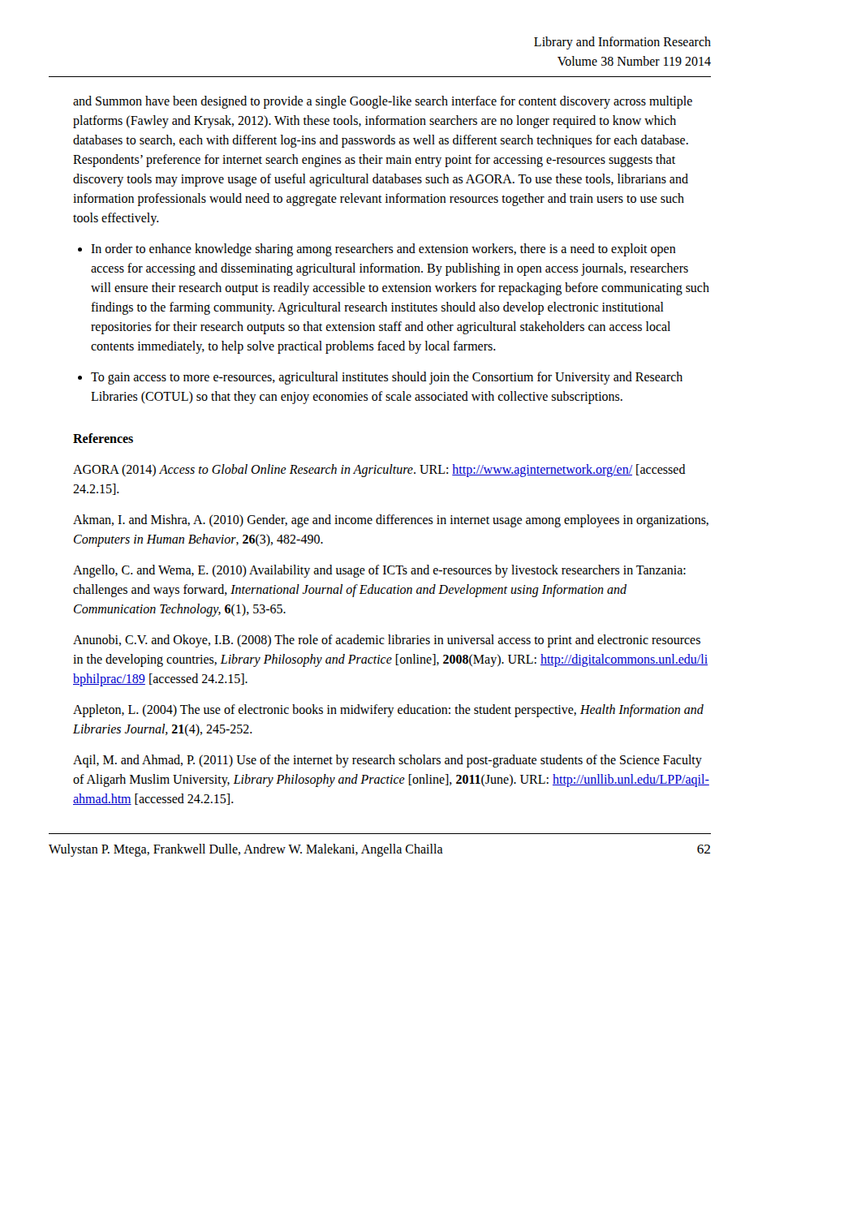Library and Information Research Volume 38 Number 119 2014
and Summon have been designed to provide a single Google-like search interface for content discovery across multiple platforms (Fawley and Krysak, 2012). With these tools, information searchers are no longer required to know which databases to search, each with different log-ins and passwords as well as different search techniques for each database. Respondents’ preference for internet search engines as their main entry point for accessing e-resources suggests that discovery tools may improve usage of useful agricultural databases such as AGORA. To use these tools, librarians and information professionals would need to aggregate relevant information resources together and train users to use such tools effectively.
In order to enhance knowledge sharing among researchers and extension workers, there is a need to exploit open access for accessing and disseminating agricultural information. By publishing in open access journals, researchers will ensure their research output is readily accessible to extension workers for repackaging before communicating such findings to the farming community. Agricultural research institutes should also develop electronic institutional repositories for their research outputs so that extension staff and other agricultural stakeholders can access local contents immediately, to help solve practical problems faced by local farmers.
To gain access to more e-resources, agricultural institutes should join the Consortium for University and Research Libraries (COTUL) so that they can enjoy economies of scale associated with collective subscriptions.
References
AGORA (2014) Access to Global Online Research in Agriculture. URL: http://www.aginternetwork.org/en/ [accessed 24.2.15].
Akman, I. and Mishra, A. (2010) Gender, age and income differences in internet usage among employees in organizations, Computers in Human Behavior, 26(3), 482-490.
Angello, C. and Wema, E. (2010) Availability and usage of ICTs and e-resources by livestock researchers in Tanzania: challenges and ways forward, International Journal of Education and Development using Information and Communication Technology, 6(1), 53-65.
Anunobi, C.V. and Okoye, I.B. (2008) The role of academic libraries in universal access to print and electronic resources in the developing countries, Library Philosophy and Practice [online], 2008(May). URL: http://digitalcommons.unl.edu/libphilprac/189 [accessed 24.2.15].
Appleton, L. (2004) The use of electronic books in midwifery education: the student perspective, Health Information and Libraries Journal, 21(4), 245-252.
Aqil, M. and Ahmad, P. (2011) Use of the internet by research scholars and post-graduate students of the Science Faculty of Aligarh Muslim University, Library Philosophy and Practice [online], 2011(June). URL: http://unllib.unl.edu/LPP/aqil-ahmad.htm [accessed 24.2.15].
Wulystan P. Mtega, Frankwell Dulle, Andrew W. Malekani, Angella Chailla 62